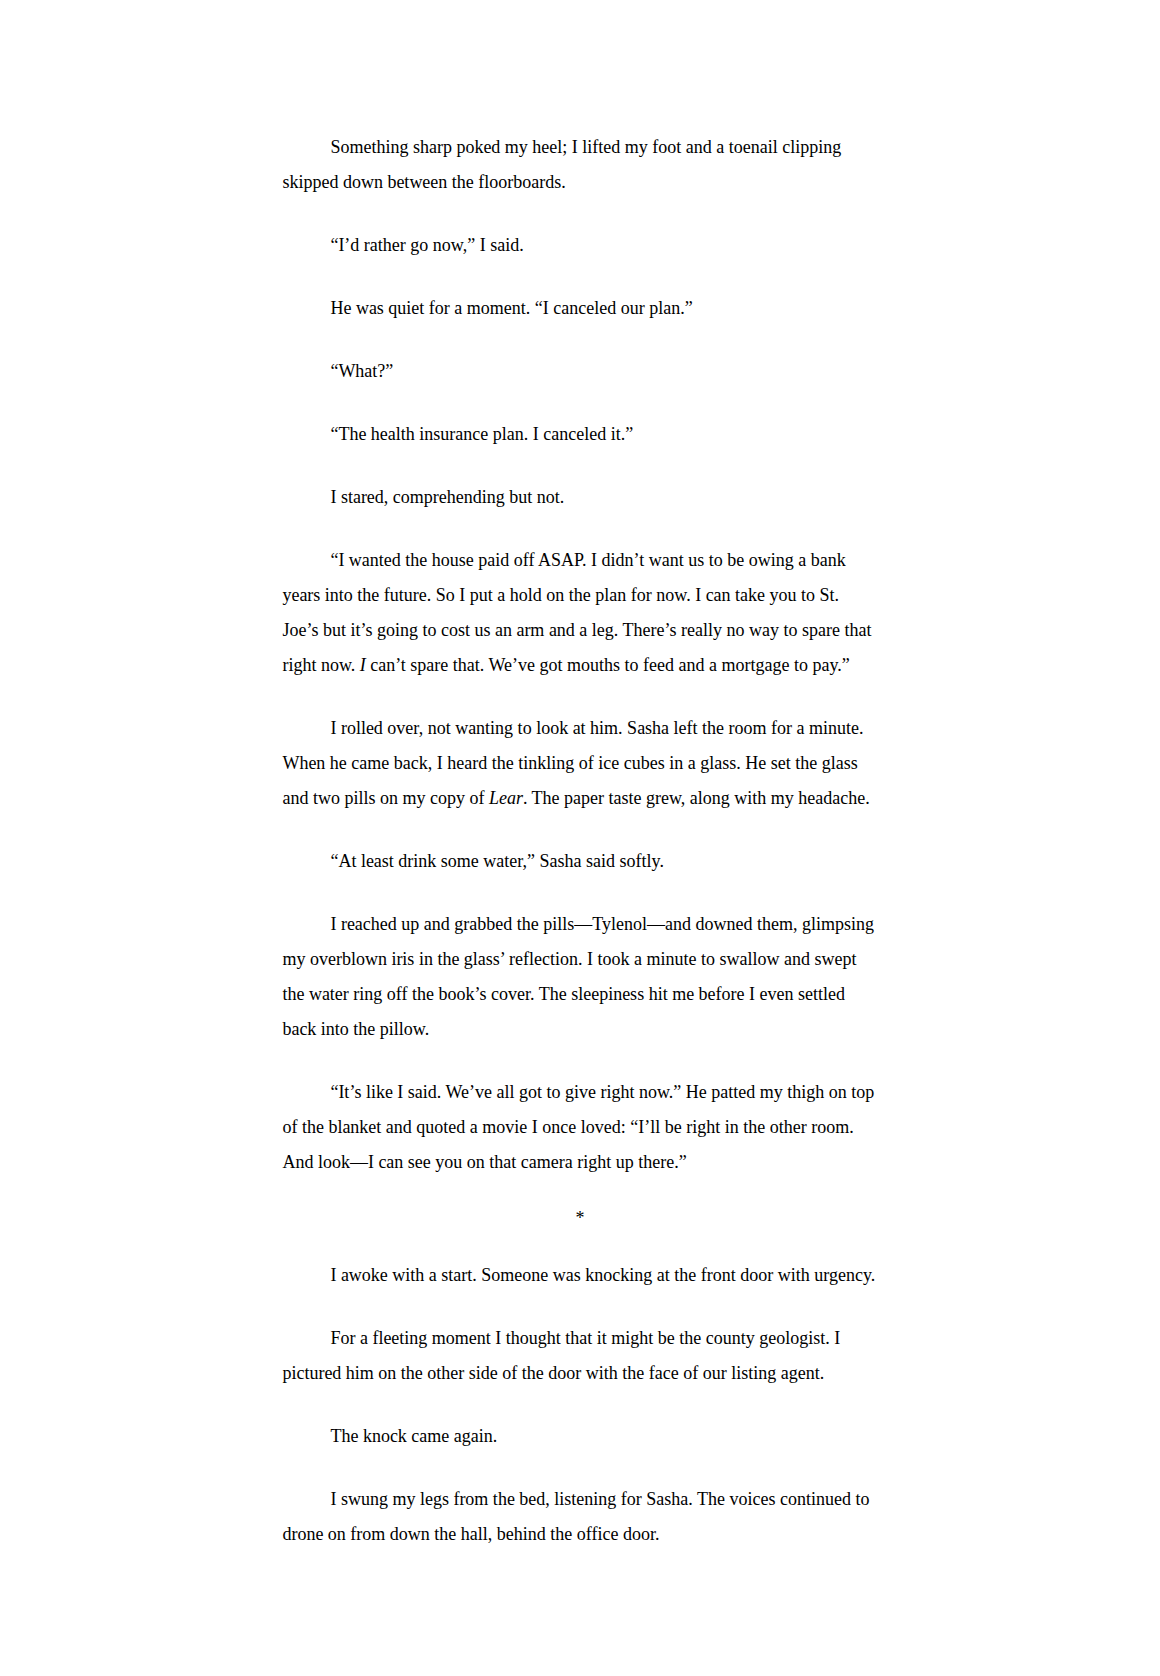Something sharp poked my heel; I lifted my foot and a toenail clipping skipped down between the floorboards.
“I’d rather go now,” I said.
He was quiet for a moment. “I canceled our plan.”
“What?”
“The health insurance plan. I canceled it.”
I stared, comprehending but not.
“I wanted the house paid off ASAP. I didn’t want us to be owing a bank years into the future. So I put a hold on the plan for now. I can take you to St. Joe’s but it’s going to cost us an arm and a leg. There’s really no way to spare that right now. I can’t spare that. We’ve got mouths to feed and a mortgage to pay.”
I rolled over, not wanting to look at him. Sasha left the room for a minute. When he came back, I heard the tinkling of ice cubes in a glass. He set the glass and two pills on my copy of Lear. The paper taste grew, along with my headache.
“At least drink some water,” Sasha said softly.
I reached up and grabbed the pills—Tylenol—and downed them, glimpsing my overblown iris in the glass’ reflection. I took a minute to swallow and swept the water ring off the book’s cover. The sleepiness hit me before I even settled back into the pillow.
“It’s like I said. We’ve all got to give right now.” He patted my thigh on top of the blanket and quoted a movie I once loved: “I’ll be right in the other room. And look—I can see you on that camera right up there.”
*
I awoke with a start. Someone was knocking at the front door with urgency.
For a fleeting moment I thought that it might be the county geologist. I pictured him on the other side of the door with the face of our listing agent.
The knock came again.
I swung my legs from the bed, listening for Sasha. The voices continued to drone on from down the hall, behind the office door.